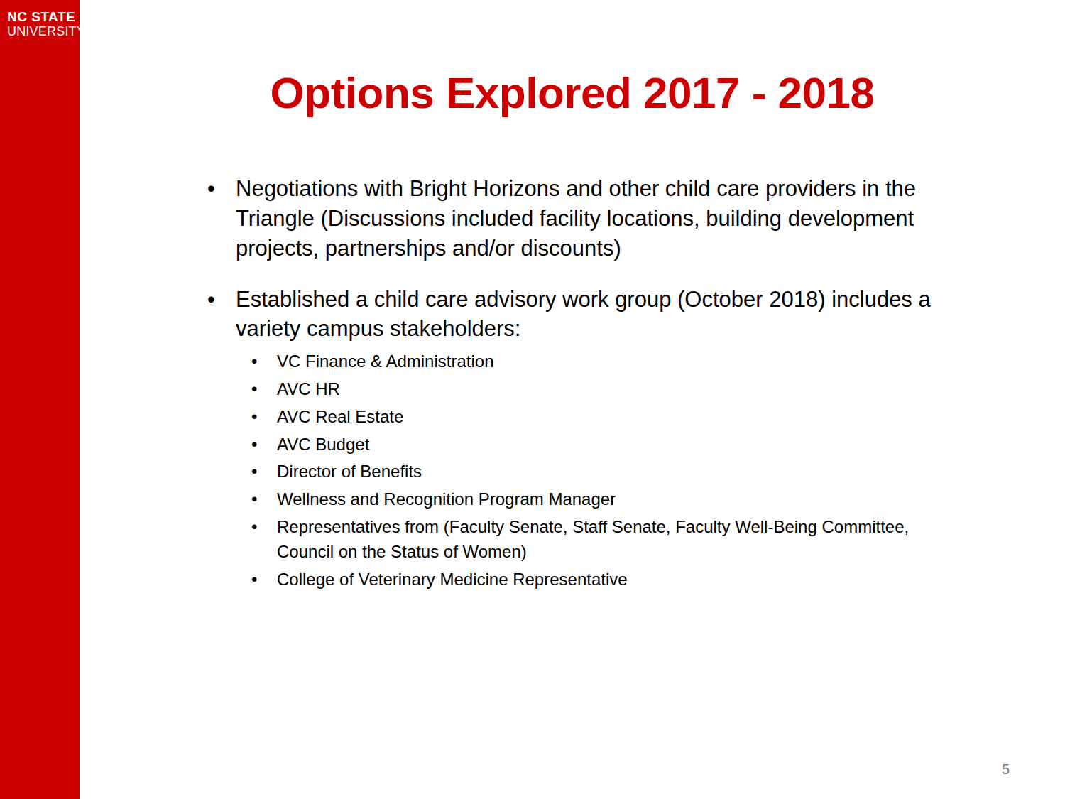NC STATE
UNIVERSITY
Options Explored 2017 - 2018
Negotiations with Bright Horizons and other child care providers in the Triangle (Discussions included facility locations, building development projects, partnerships and/or discounts)
Established a child care advisory work group (October 2018) includes a variety campus stakeholders:
VC Finance & Administration
AVC HR
AVC Real Estate
AVC Budget
Director of Benefits
Wellness and Recognition Program Manager
Representatives from (Faculty Senate, Staff Senate, Faculty Well-Being Committee, Council on the Status of Women)
College of Veterinary Medicine Representative
5